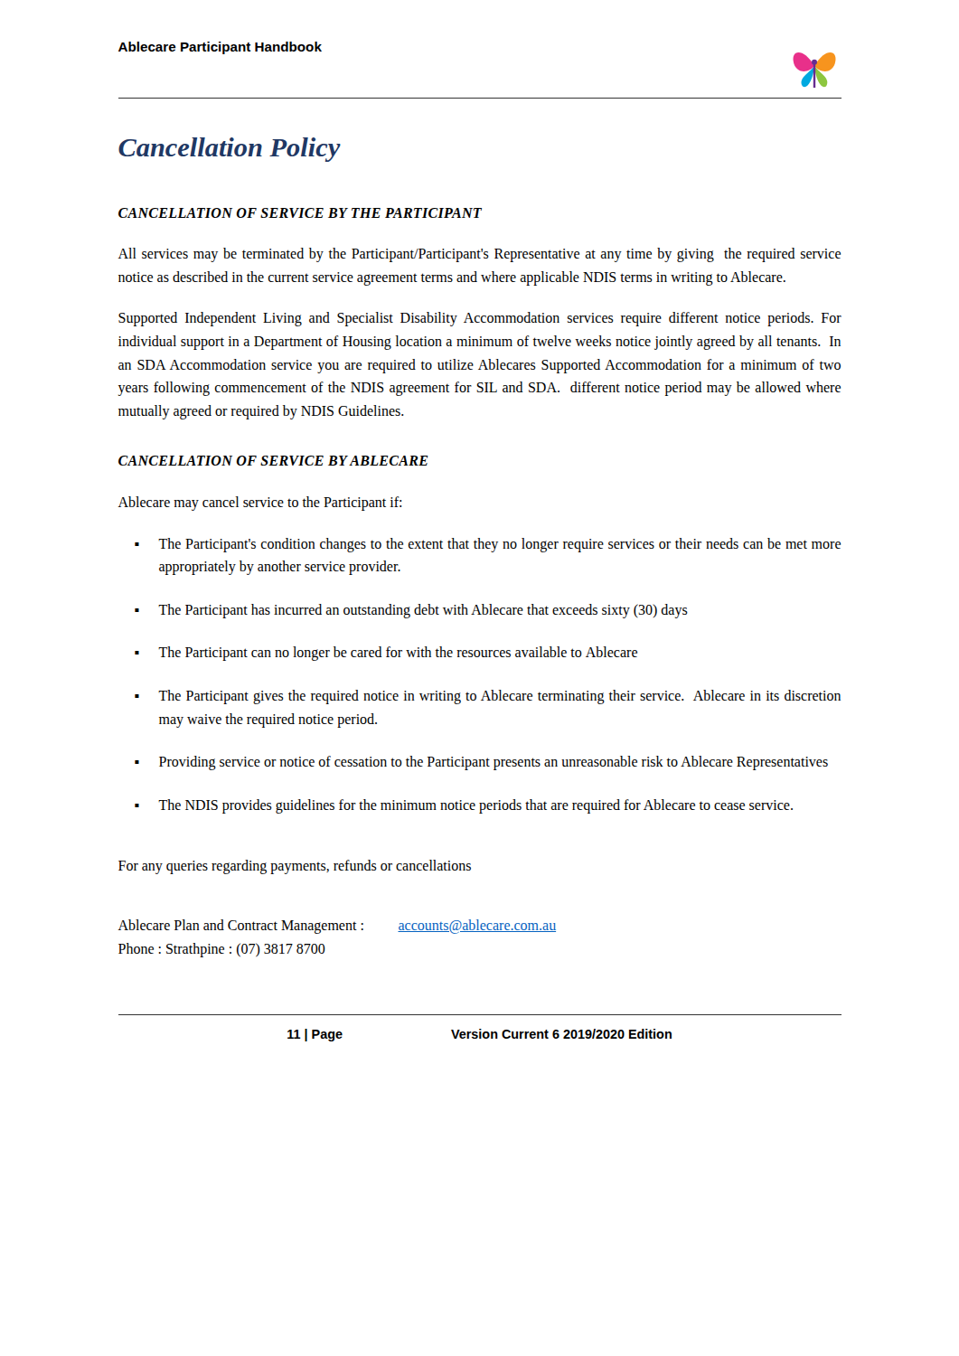Ablecare Participant Handbook
Cancellation Policy
CANCELLATION OF SERVICE BY THE PARTICIPANT
All services may be terminated by the Participant/Participant's Representative at any time by giving the required service notice as described in the current service agreement terms and where applicable NDIS terms in writing to Ablecare.
Supported Independent Living and Specialist Disability Accommodation services require different notice periods. For individual support in a Department of Housing location a minimum of twelve weeks notice jointly agreed by all tenants. In an SDA Accommodation service you are required to utilize Ablecares Supported Accommodation for a minimum of two years following commencement of the NDIS agreement for SIL and SDA. different notice period may be allowed where mutually agreed or required by NDIS Guidelines.
CANCELLATION OF SERVICE BY ABLECARE
Ablecare may cancel service to the Participant if:
The Participant's condition changes to the extent that they no longer require services or their needs can be met more appropriately by another service provider.
The Participant has incurred an outstanding debt with Ablecare that exceeds sixty (30) days
The Participant can no longer be cared for with the resources available to Ablecare
The Participant gives the required notice in writing to Ablecare terminating their service. Ablecare in its discretion may waive the required notice period.
Providing service or notice of cessation to the Participant presents an unreasonable risk to Ablecare Representatives
The NDIS provides guidelines for the minimum notice periods that are required for Ablecare to cease service.
For any queries regarding payments, refunds or cancellations
Ablecare Plan and Contract Management : accounts@ablecare.com.au
Phone : Strathpine : (07) 3817 8700
11 | Page
Version Current 6 2019/2020 Edition